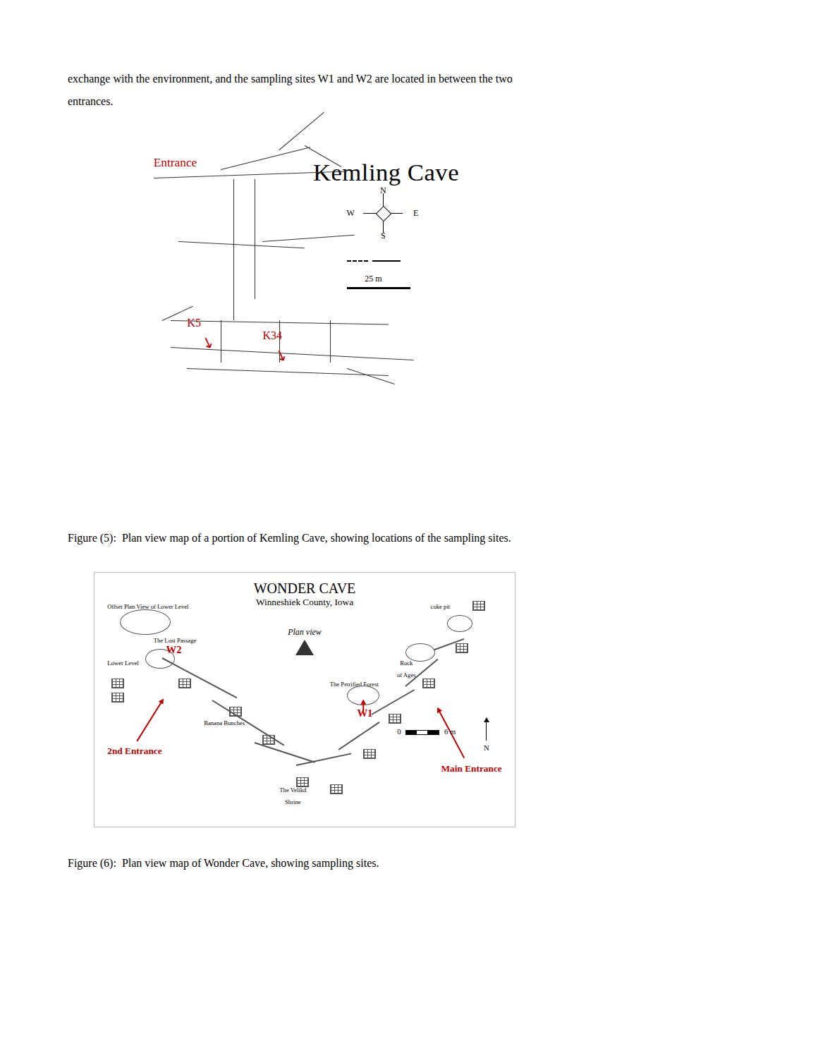exchange with the environment, and the sampling sites W1 and W2 are located in between the two entrances.
Kemling Cave Entrance
N S E W
25 m
K5 ↘ K34 ↘
Figure (5): Plan view map of a portion of Kemling Cave, showing locations of the sampling sites.
WONDER CAVEWinneshiek County, Iowa
Plan view
Offset Plan View of Lower Level The Giant Pillar The Lost Passage Lower Level Banana Bunches The Velikd
Shrine The Petrified Forest Rock
of Ages coke pit
W2 W1 2nd Entrance Main Entrance
0 6 m
N
Figure (6): Plan view map of Wonder Cave, showing sampling sites.